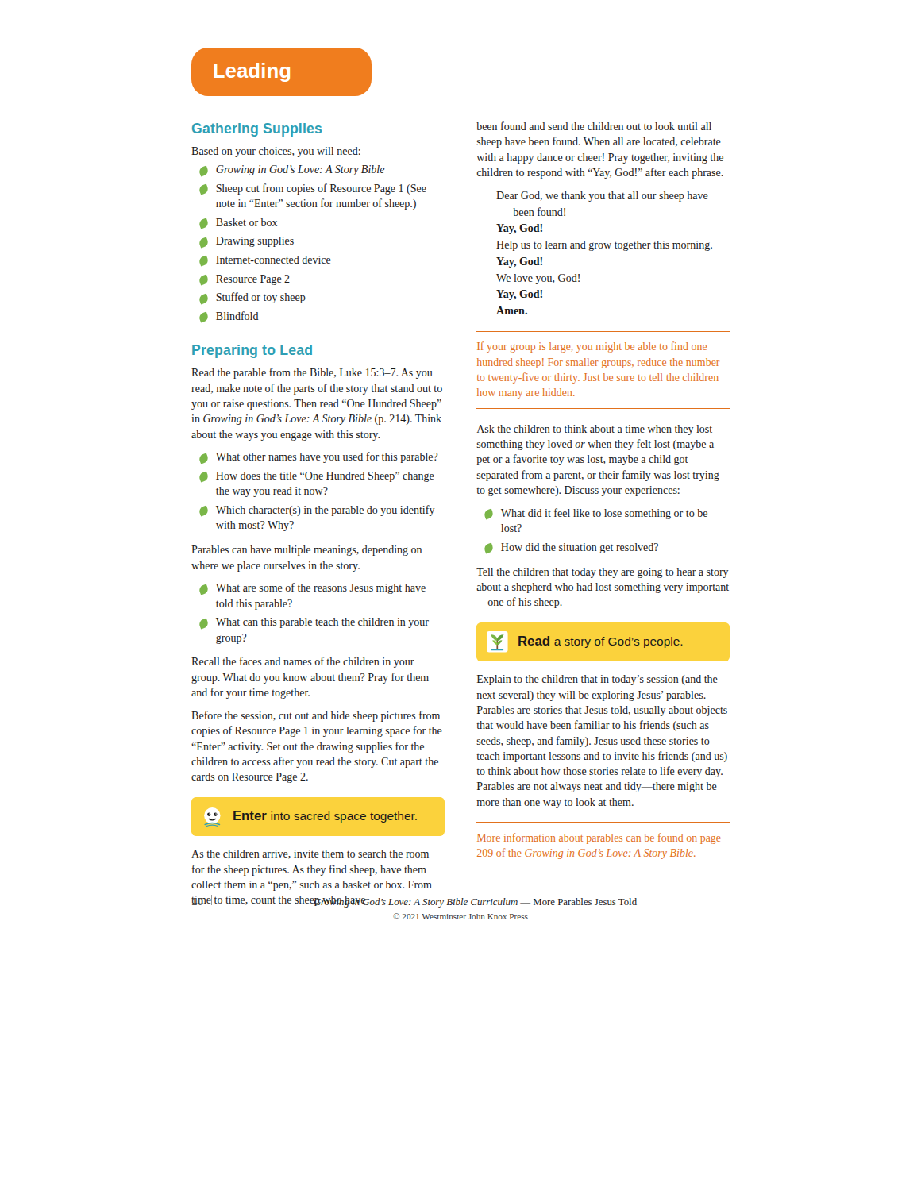Leading
Gathering Supplies
Based on your choices, you will need:
Growing in God’s Love: A Story Bible
Sheep cut from copies of Resource Page 1 (See note in “Enter” section for number of sheep.)
Basket or box
Drawing supplies
Internet-connected device
Resource Page 2
Stuffed or toy sheep
Blindfold
Preparing to Lead
Read the parable from the Bible, Luke 15:3–7. As you read, make note of the parts of the story that stand out to you or raise questions. Then read “One Hundred Sheep” in Growing in God’s Love: A Story Bible (p. 214). Think about the ways you engage with this story.
What other names have you used for this parable?
How does the title “One Hundred Sheep” change the way you read it now?
Which character(s) in the parable do you identify with most? Why?
Parables can have multiple meanings, depending on where we place ourselves in the story.
What are some of the reasons Jesus might have told this parable?
What can this parable teach the children in your group?
Recall the faces and names of the children in your group. What do you know about them? Pray for them and for your time together.
Before the session, cut out and hide sheep pictures from copies of Resource Page 1 in your learning space for the “Enter” activity. Set out the drawing supplies for the children to access after you read the story. Cut apart the cards on Resource Page 2.
Enter into sacred space together.
As the children arrive, invite them to search the room for the sheep pictures. As they find sheep, have them collect them in a “pen,” such as a basket or box. From time to time, count the sheep who have
been found and send the children out to look until all sheep have been found. When all are located, celebrate with a happy dance or cheer! Pray together, inviting the children to respond with “Yay, God!” after each phrase.
Dear God, we thank you that all our sheep have
been found!
Yay, God!
Help us to learn and grow together this morning.
Yay, God!
We love you, God!
Yay, God!
Amen.
If your group is large, you might be able to find one hundred sheep! For smaller groups, reduce the number to twenty-five or thirty. Just be sure to tell the children how many are hidden.
Ask the children to think about a time when they lost something they loved or when they felt lost (maybe a pet or a favorite toy was lost, maybe a child got separated from a parent, or their family was lost trying to get somewhere). Discuss your experiences:
What did it feel like to lose something or to be lost?
How did the situation get resolved?
Tell the children that today they are going to hear a story about a shepherd who had lost something very important—one of his sheep.
Read a story of God’s people.
Explain to the children that in today’s session (and the next several) they will be exploring Jesus’ parables. Parables are stories that Jesus told, usually about objects that would have been familiar to his friends (such as seeds, sheep, and family). Jesus used these stories to teach important lessons and to invite his friends (and us) to think about how those stories relate to life every day. Parables are not always neat and tidy—there might be more than one way to look at them.
More information about parables can be found on page 209 of the Growing in God’s Love: A Story Bible.
10 Growing in God’s Love: A Story Bible Curriculum — More Parables Jesus Told
© 2021 Westminster John Knox Press